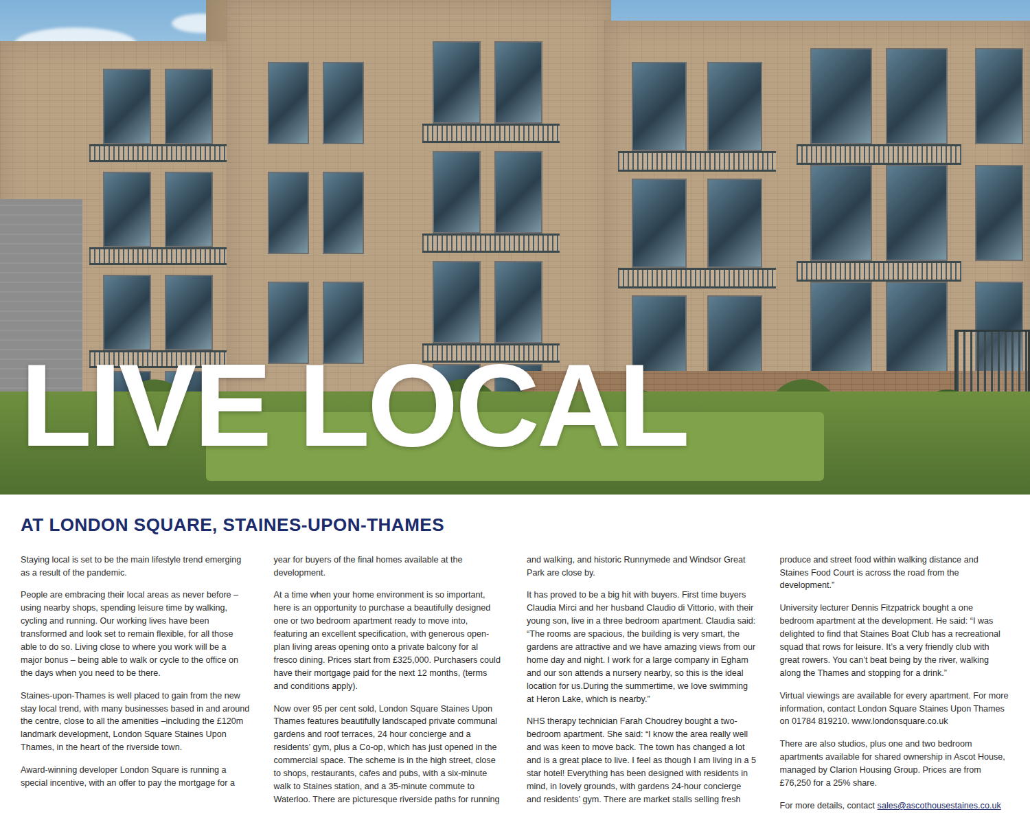Live Local
At London Square, Staines-upon-Thames
Staying local is set to be the main lifestyle trend emerging as a result of the pandemic.
People are embracing their local areas as never before – using nearby shops, spending leisure time by walking, cycling and running. Our working lives have been transformed and look set to remain flexible, for all those able to do so. Living close to where you work will be a major bonus – being able to walk or cycle to the office on the days when you need to be there.
Staines-upon-Thames is well placed to gain from the new stay local trend, with many businesses based in and around the centre, close to all the amenities –including the £120m landmark development, London Square Staines Upon Thames, in the heart of the riverside town.
Award-winning developer London Square is running a special incentive, with an offer to pay the mortgage for a year for buyers of the final homes available at the development.
At a time when your home environment is so important, here is an opportunity to purchase a beautifully designed one or two bedroom apartment ready to move into, featuring an excellent specification, with generous open-plan living areas opening onto a private balcony for al fresco dining. Prices start from £325,000. Purchasers could have their mortgage paid for the next 12 months, (terms and conditions apply).
Now over 95 per cent sold, London Square Staines Upon Thames features beautifully landscaped private communal gardens and roof terraces, 24 hour concierge and a residents’ gym, plus a Co-op, which has just opened in the commercial space. The scheme is in the high street, close to shops, restaurants, cafes and pubs, with a six-minute walk to Staines station, and a 35-minute commute to Waterloo. There are picturesque riverside paths for running and walking, and historic Runnymede and Windsor Great Park are close by.
It has proved to be a big hit with buyers. First time buyers Claudia Mirci and her husband Claudio di Vittorio, with their young son, live in a three bedroom apartment. Claudia said: “The rooms are spacious, the building is very smart, the gardens are attractive and we have amazing views from our home day and night. I work for a large company in Egham and our son attends a nursery nearby, so this is the ideal location for us.During the summertime, we love swimming at Heron Lake, which is nearby.”
NHS therapy technician Farah Choudrey bought a two-bedroom apartment. She said: “I know the area really well and was keen to move back. The town has changed a lot and is a great place to live. I feel as though I am living in a 5 star hotel! Everything has been designed with residents in mind, in lovely grounds, with gardens 24-hour concierge and residents’ gym. There are market stalls selling fresh produce and street food within walking distance and Staines Food Court is across the road from the development.”
University lecturer Dennis Fitzpatrick bought a one bedroom apartment at the development. He said: “I was delighted to find that Staines Boat Club has a recreational squad that rows for leisure. It’s a very friendly club with great rowers. You can’t beat being by the river, walking along the Thames and stopping for a drink.”
Virtual viewings are available for every apartment. For more information, contact London Square Staines Upon Thames on 01784 819210. www.londonsquare.co.uk
There are also studios, plus one and two bedroom apartments available for shared ownership in Ascot House, managed by Clarion Housing Group. Prices are from £76,250 for a 25% share.
For more details, contact sales@ascothousestaines.co.uk